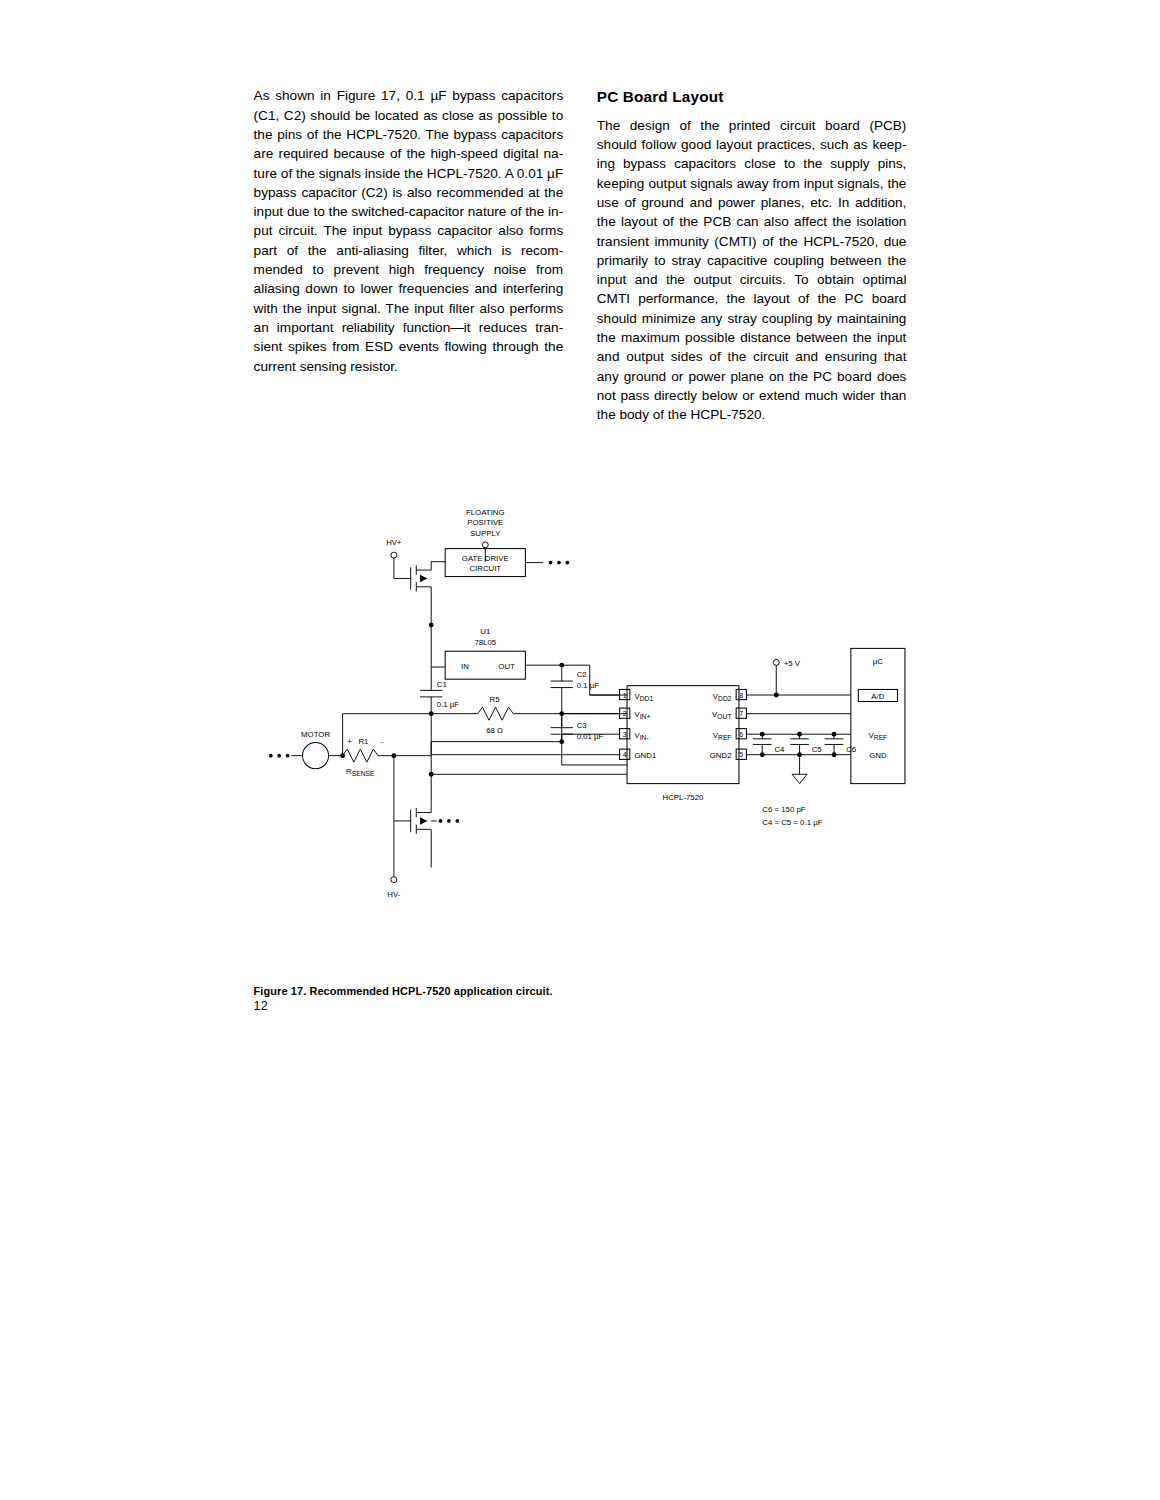As shown in Figure 17, 0.1 µF bypass capacitors (C1, C2) should be located as close as possible to the pins of the HCPL-7520. The bypass capacitors are required because of the high-speed digital nature of the signals inside the HCPL-7520. A 0.01 µF bypass capacitor (C2) is also recommended at the input due to the switched-capacitor nature of the input circuit. The input bypass capacitor also forms part of the anti-aliasing filter, which is recommended to prevent high frequency noise from aliasing down to lower frequencies and interfering with the input signal. The input filter also performs an important reliability function—it reduces transient spikes from ESD events flowing through the current sensing resistor.
PC Board Layout
The design of the printed circuit board (PCB) should follow good layout practices, such as keeping bypass capacitors close to the supply pins, keeping output signals away from input signals, the use of ground and power planes, etc. In addition, the layout of the PCB can also affect the isolation transient immunity (CMTI) of the HCPL-7520, due primarily to stray capacitive coupling between the input and the output circuits. To obtain optimal CMTI performance, the layout of the PC board should minimize any stray coupling by maintaining the maximum possible distance between the input and output sides of the circuit and ensuring that any ground or power plane on the PC board does not pass directly below or extend much wider than the body of the HCPL-7520.
FLOATING POSITIVE SUPPLY HV+ GATE DRIVE CIRCUIT U1 78L05 IN OUT C1 0.1 µF C2 0.1 µF R5 68 Ω C3 0.01 µF HCPL-7520 1 2 3 4 8 7 6 5 VDD1 VIN+ VIN- GND1 VDD2 VOUT VREF GND2 +5 V C4 C5 C6 µC A/D VREF GND C6 = 150 pF C4 = C5 = 0.1 µF MOTOR + R1 - RSENSE HV-
Figure 17. Recommended HCPL-7520 application circuit.
12